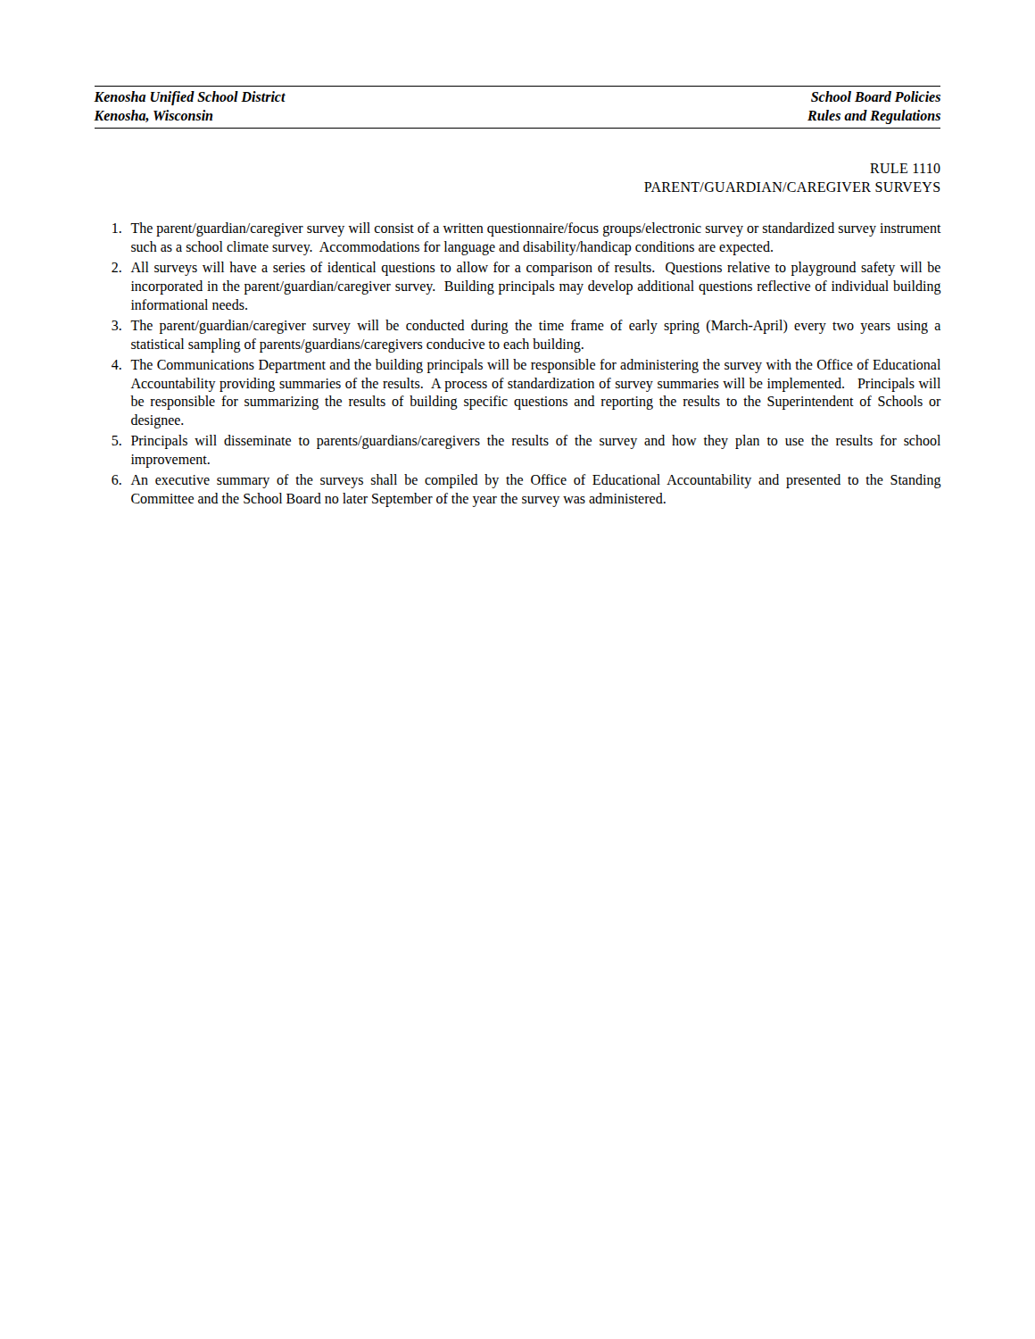Kenosha Unified School District Kenosha, Wisconsin
School Board Policies Rules and Regulations
RULE 1110
PARENT/GUARDIAN/CAREGIVER SURVEYS
The parent/guardian/caregiver survey will consist of a written questionnaire/focus groups/electronic survey or standardized survey instrument such as a school climate survey. Accommodations for language and disability/handicap conditions are expected.
All surveys will have a series of identical questions to allow for a comparison of results. Questions relative to playground safety will be incorporated in the parent/guardian/caregiver survey. Building principals may develop additional questions reflective of individual building informational needs.
The parent/guardian/caregiver survey will be conducted during the time frame of early spring (March-April) every two years using a statistical sampling of parents/guardians/caregivers conducive to each building.
The Communications Department and the building principals will be responsible for administering the survey with the Office of Educational Accountability providing summaries of the results. A process of standardization of survey summaries will be implemented. Principals will be responsible for summarizing the results of building specific questions and reporting the results to the Superintendent of Schools or designee.
Principals will disseminate to parents/guardians/caregivers the results of the survey and how they plan to use the results for school improvement.
An executive summary of the surveys shall be compiled by the Office of Educational Accountability and presented to the Standing Committee and the School Board no later September of the year the survey was administered.